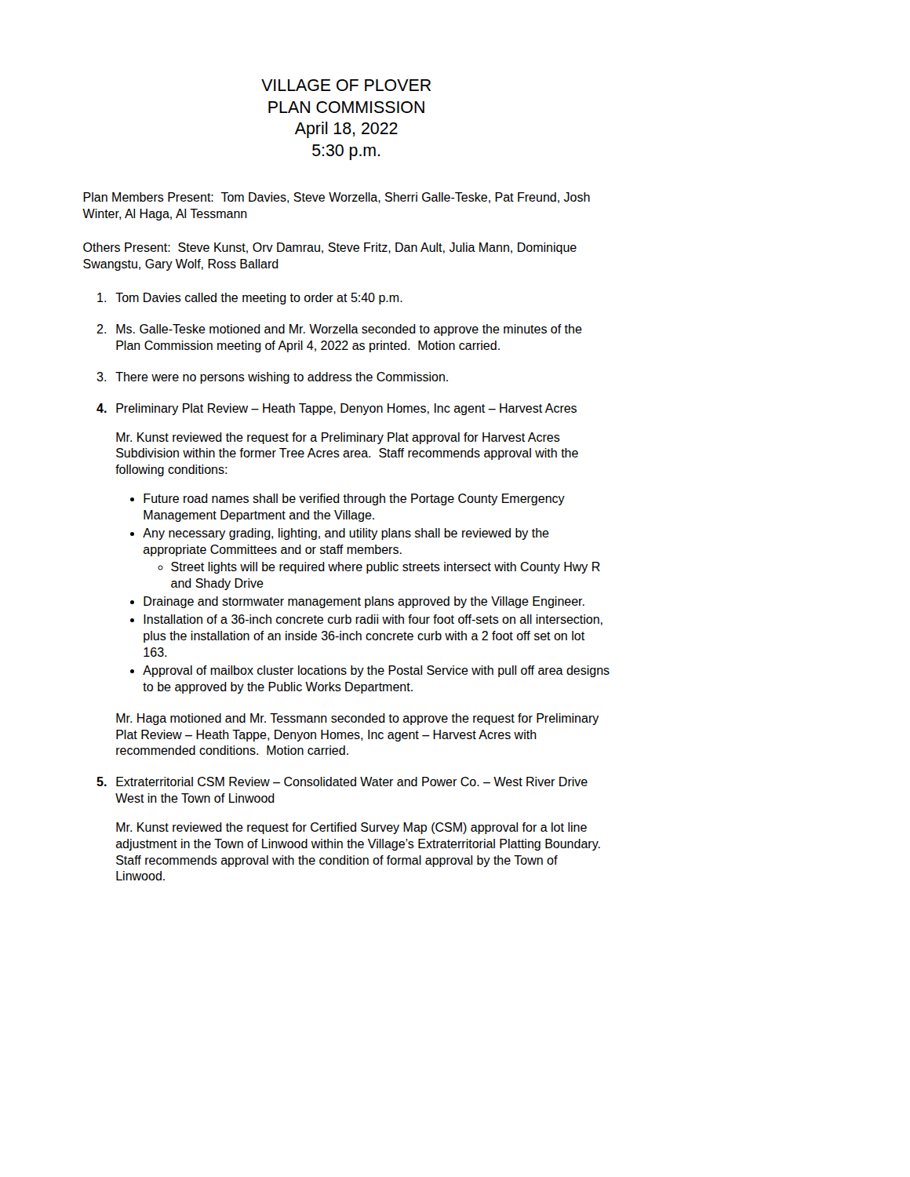VILLAGE OF PLOVER
PLAN COMMISSION
April 18, 2022
5:30 p.m.
Plan Members Present: Tom Davies, Steve Worzella, Sherri Galle-Teske, Pat Freund, Josh Winter, Al Haga, Al Tessmann
Others Present: Steve Kunst, Orv Damrau, Steve Fritz, Dan Ault, Julia Mann, Dominique Swangstu, Gary Wolf, Ross Ballard
Tom Davies called the meeting to order at 5:40 p.m.
Ms. Galle-Teske motioned and Mr. Worzella seconded to approve the minutes of the Plan Commission meeting of April 4, 2022 as printed. Motion carried.
There were no persons wishing to address the Commission.
Preliminary Plat Review – Heath Tappe, Denyon Homes, Inc agent – Harvest Acres
Mr. Kunst reviewed the request for a Preliminary Plat approval for Harvest Acres Subdivision within the former Tree Acres area. Staff recommends approval with the following conditions:
Future road names shall be verified through the Portage County Emergency Management Department and the Village.
Any necessary grading, lighting, and utility plans shall be reviewed by the appropriate Committees and or staff members.
Street lights will be required where public streets intersect with County Hwy R and Shady Drive
Drainage and stormwater management plans approved by the Village Engineer.
Installation of a 36-inch concrete curb radii with four foot off-sets on all intersection, plus the installation of an inside 36-inch concrete curb with a 2 foot off set on lot 163.
Approval of mailbox cluster locations by the Postal Service with pull off area designs to be approved by the Public Works Department.
Mr. Haga motioned and Mr. Tessmann seconded to approve the request for Preliminary Plat Review – Heath Tappe, Denyon Homes, Inc agent – Harvest Acres with recommended conditions. Motion carried.
Extraterritorial CSM Review – Consolidated Water and Power Co. – West River Drive West in the Town of Linwood
Mr. Kunst reviewed the request for Certified Survey Map (CSM) approval for a lot line adjustment in the Town of Linwood within the Village’s Extraterritorial Platting Boundary. Staff recommends approval with the condition of formal approval by the Town of Linwood.